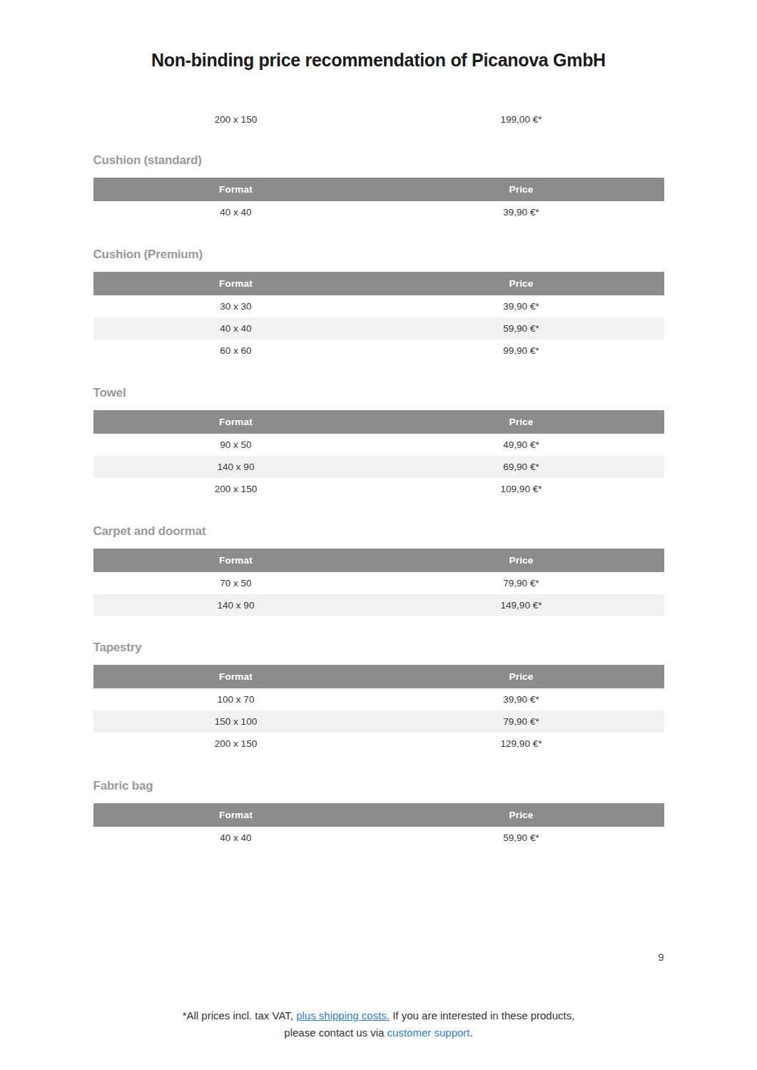Non-binding price recommendation of Picanova GmbH
| 200 x 150 | 199,00 €* |
Cushion (standard)
| Format | Price |
| --- | --- |
| 40 x 40 | 39,90 €* |
Cushion (Premium)
| Format | Price |
| --- | --- |
| 30 x 30 | 39,90 €* |
| 40 x 40 | 59,90 €* |
| 60 x 60 | 99,90 €* |
Towel
| Format | Price |
| --- | --- |
| 90 x 50 | 49,90 €* |
| 140 x 90 | 69,90 €* |
| 200 x 150 | 109,90 €* |
Carpet and doormat
| Format | Price |
| --- | --- |
| 70 x 50 | 79,90 €* |
| 140 x 90 | 149,90 €* |
Tapestry
| Format | Price |
| --- | --- |
| 100 x 70 | 39,90 €* |
| 150 x 100 | 79,90 €* |
| 200 x 150 | 129,90 €* |
Fabric bag
| Format | Price |
| --- | --- |
| 40 x 40 | 59,90 €* |
9
*All prices incl. tax VAT, plus shipping costs. If you are interested in these products,
please contact us via customer support.